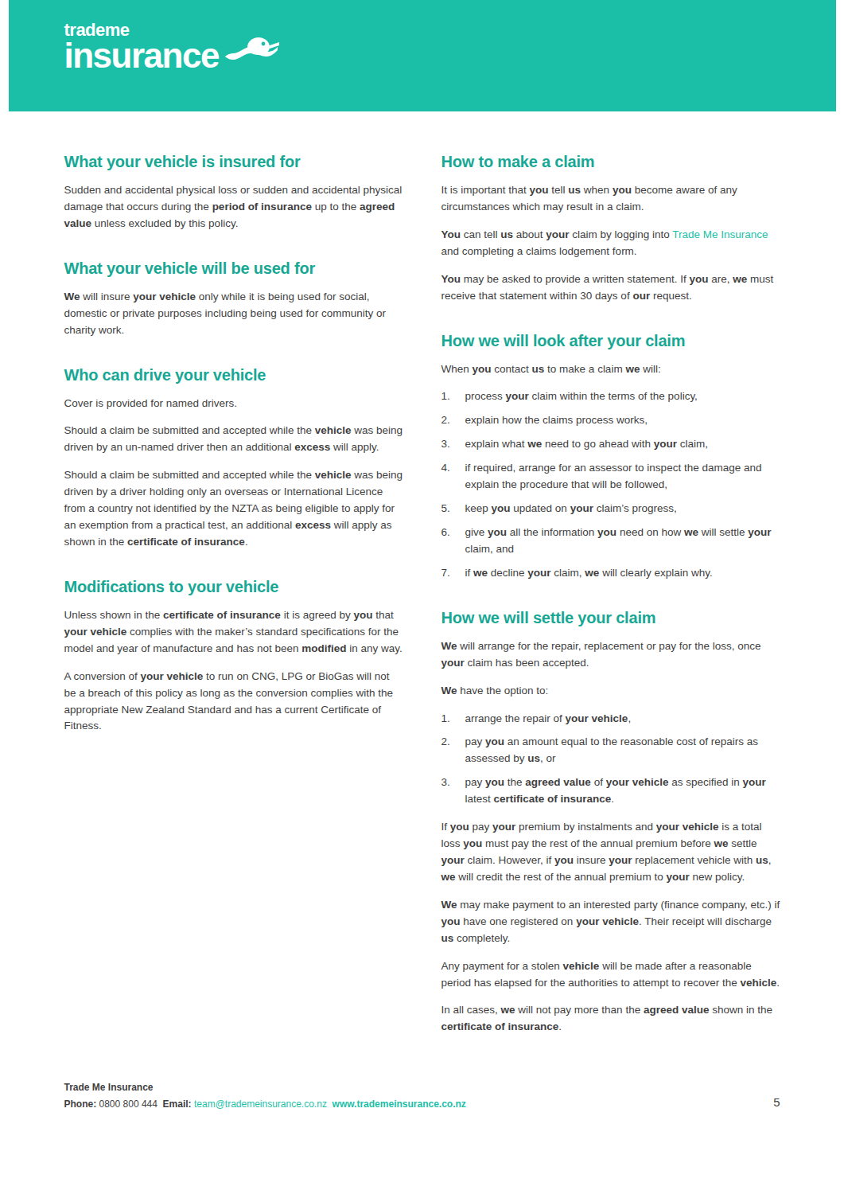trademe insurance
What your vehicle is insured for
Sudden and accidental physical loss or sudden and accidental physical damage that occurs during the period of insurance up to the agreed value unless excluded by this policy.
What your vehicle will be used for
We will insure your vehicle only while it is being used for social, domestic or private purposes including being used for community or charity work.
Who can drive your vehicle
Cover is provided for named drivers.
Should a claim be submitted and accepted while the vehicle was being driven by an un-named driver then an additional excess will apply.
Should a claim be submitted and accepted while the vehicle was being driven by a driver holding only an overseas or International Licence from a country not identified by the NZTA as being eligible to apply for an exemption from a practical test, an additional excess will apply as shown in the certificate of insurance.
Modifications to your vehicle
Unless shown in the certificate of insurance it is agreed by you that your vehicle complies with the maker’s standard specifications for the model and year of manufacture and has not been modified in any way.
A conversion of your vehicle to run on CNG, LPG or BioGas will not be a breach of this policy as long as the conversion complies with the appropriate New Zealand Standard and has a current Certificate of Fitness.
How to make a claim
It is important that you tell us when you become aware of any circumstances which may result in a claim.
You can tell us about your claim by logging into Trade Me Insurance and completing a claims lodgement form.
You may be asked to provide a written statement. If you are, we must receive that statement within 30 days of our request.
How we will look after your claim
When you contact us to make a claim we will:
process your claim within the terms of the policy,
explain how the claims process works,
explain what we need to go ahead with your claim,
if required, arrange for an assessor to inspect the damage and explain the procedure that will be followed,
keep you updated on your claim’s progress,
give you all the information you need on how we will settle your claim, and
if we decline your claim, we will clearly explain why.
How we will settle your claim
We will arrange for the repair, replacement or pay for the loss, once your claim has been accepted.
We have the option to:
arrange the repair of your vehicle,
pay you an amount equal to the reasonable cost of repairs as assessed by us, or
pay you the agreed value of your vehicle as specified in your latest certificate of insurance.
If you pay your premium by instalments and your vehicle is a total loss you must pay the rest of the annual premium before we settle your claim. However, if you insure your replacement vehicle with us, we will credit the rest of the annual premium to your new policy.
We may make payment to an interested party (finance company, etc.) if you have one registered on your vehicle. Their receipt will discharge us completely.
Any payment for a stolen vehicle will be made after a reasonable period has elapsed for the authorities to attempt to recover the vehicle.
In all cases, we will not pay more than the agreed value shown in the certificate of insurance.
Trade Me Insurance
Phone: 0800 800 444 Email: team@trademeinsurance.co.nz www.trademeinsurance.co.nz
5